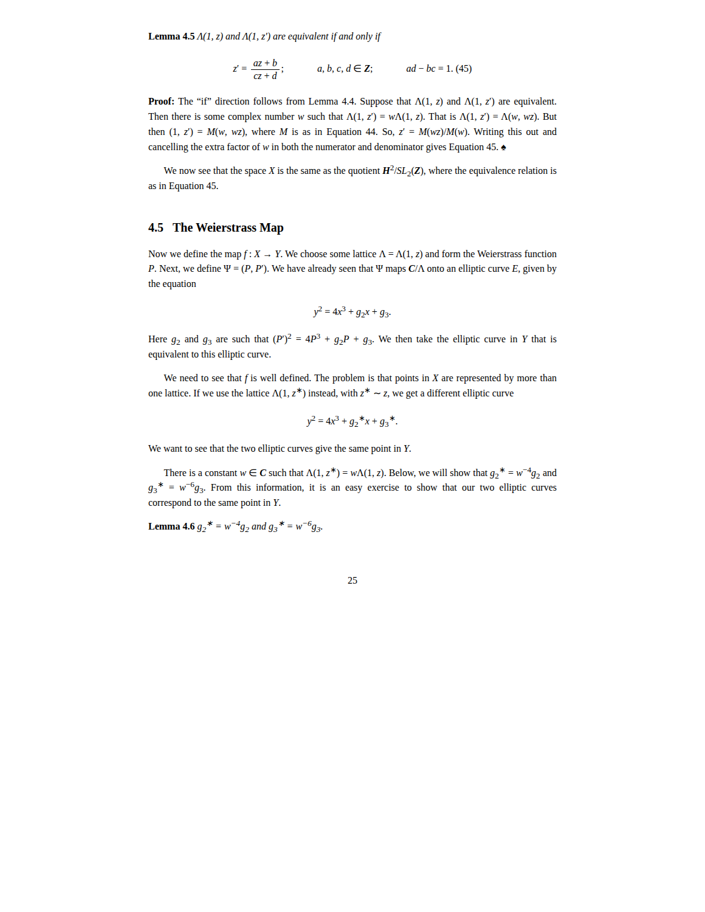Lemma 4.5 Λ(1, z) and Λ(1, z′) are equivalent if and only if
z′ = az + b cz + d; a, b, c, d ∈ Z; ad − bc = 1. (45)
Proof: The “if” direction follows from Lemma 4.4. Suppose that Λ(1, z) and Λ(1, z′) are equivalent. Then there is some complex number w such that Λ(1, z′) = wΛ(1, z). That is Λ(1, z′) = Λ(w, wz). But then (1, z′) = M(w, wz), where M is as in Equation 44. So, z′ = M(wz)/M(w). Writing this out and cancelling the extra factor of w in both the numerator and denominator gives Equation 45. ♠
We now see that the space X is the same as the quotient H2/SL2(Z), where the equivalence relation is as in Equation 45.
4.5 The Weierstrass Map
Now we define the map f : X → Y. We choose some lattice Λ = Λ(1, z) and form the Weierstrass function P. Next, we define Ψ = (P, P′). We have already seen that Ψ maps C/Λ onto an elliptic curve E, given by the equation
y2 = 4x3 + g2x + g3.
Here g2 and g3 are such that (P′)2 = 4P3 + g2P + g3. We then take the elliptic curve in Y that is equivalent to this elliptic curve.
We need to see that f is well defined. The problem is that points in X are represented by more than one lattice. If we use the lattice Λ(1, z∗) instead, with z∗ ∼ z, we get a different elliptic curve
y2 = 4x3 + g2∗x + g3∗.
We want to see that the two elliptic curves give the same point in Y.
There is a constant w ∈ C such that Λ(1, z∗) = wΛ(1, z). Below, we will show that g2∗ = w−4g2 and g3∗ = w−6g3. From this information, it is an easy exercise to show that our two elliptic curves correspond to the same point in Y.
Lemma 4.6 g2∗ = w−4g2 and g3∗ = w−6g3.
25